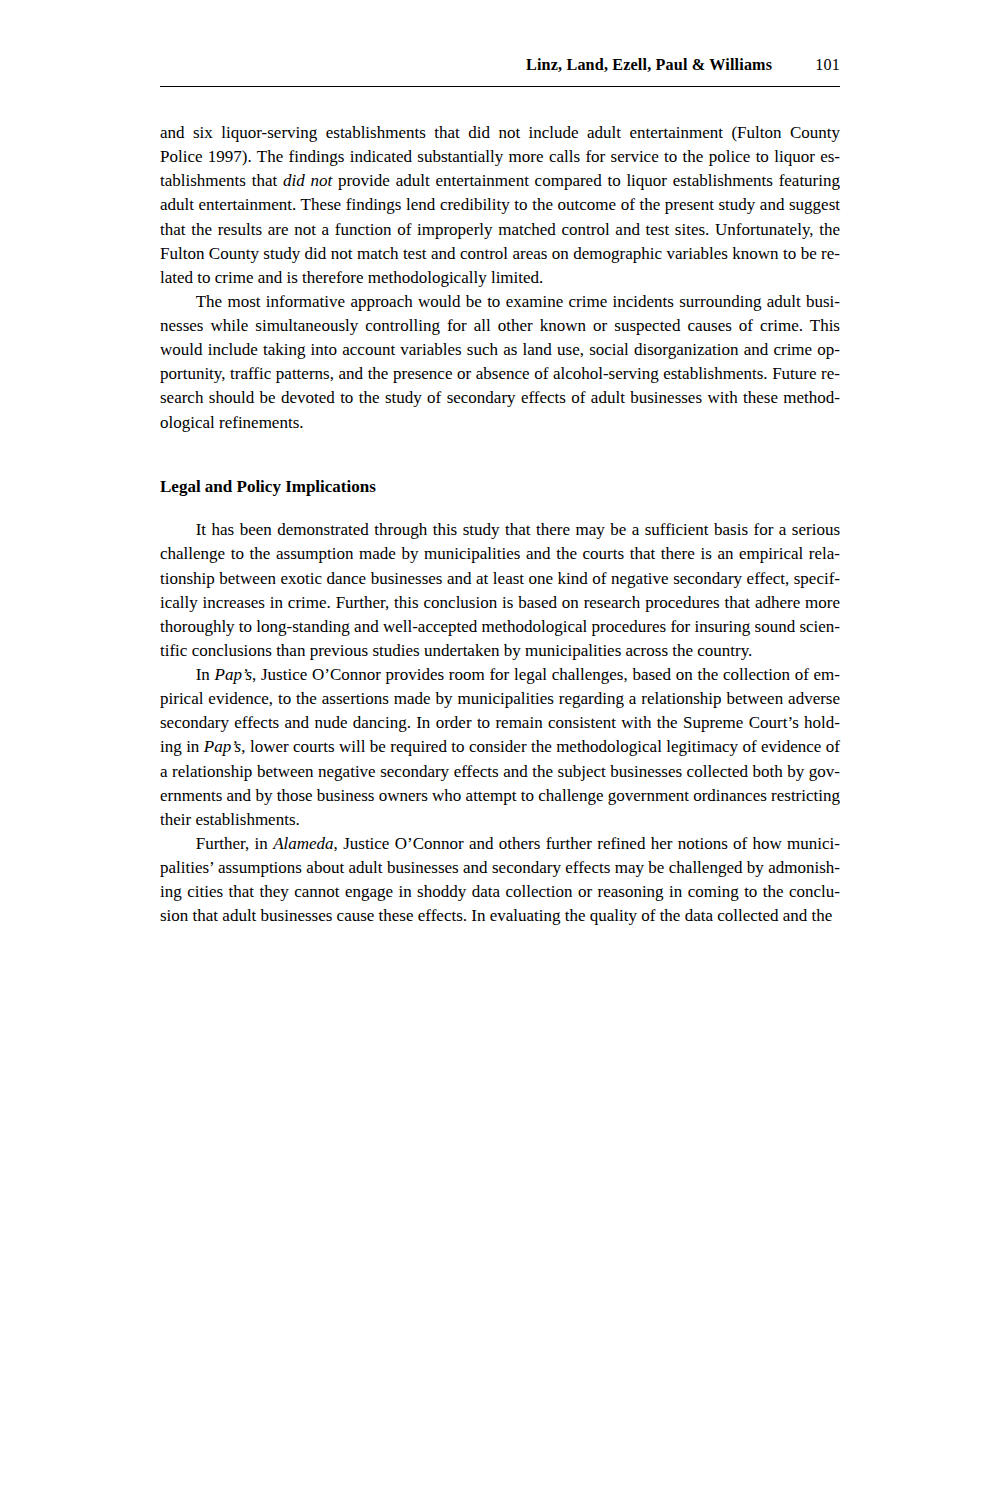Linz, Land, Ezell, Paul & Williams 101
and six liquor-serving establishments that did not include adult entertainment (Fulton County Police 1997). The findings indicated substantially more calls for service to the police to liquor establishments that did not provide adult entertainment compared to liquor establishments featuring adult entertainment. These findings lend credibility to the outcome of the present study and suggest that the results are not a function of improperly matched control and test sites. Unfortunately, the Fulton County study did not match test and control areas on demographic variables known to be related to crime and is therefore methodologically limited.
The most informative approach would be to examine crime incidents surrounding adult businesses while simultaneously controlling for all other known or suspected causes of crime. This would include taking into account variables such as land use, social disorganization and crime opportunity, traffic patterns, and the presence or absence of alcohol-serving establishments. Future research should be devoted to the study of secondary effects of adult businesses with these methodological refinements.
Legal and Policy Implications
It has been demonstrated through this study that there may be a sufficient basis for a serious challenge to the assumption made by municipalities and the courts that there is an empirical relationship between exotic dance businesses and at least one kind of negative secondary effect, specifically increases in crime. Further, this conclusion is based on research procedures that adhere more thoroughly to long-standing and well-accepted methodological procedures for insuring sound scientific conclusions than previous studies undertaken by municipalities across the country.
In Pap’s, Justice O’Connor provides room for legal challenges, based on the collection of empirical evidence, to the assertions made by municipalities regarding a relationship between adverse secondary effects and nude dancing. In order to remain consistent with the Supreme Court’s holding in Pap’s, lower courts will be required to consider the methodological legitimacy of evidence of a relationship between negative secondary effects and the subject businesses collected both by governments and by those business owners who attempt to challenge government ordinances restricting their establishments.
Further, in Alameda, Justice O’Connor and others further refined her notions of how municipalities’ assumptions about adult businesses and secondary effects may be challenged by admonishing cities that they cannot engage in shoddy data collection or reasoning in coming to the conclusion that adult businesses cause these effects. In evaluating the quality of the data collected and the